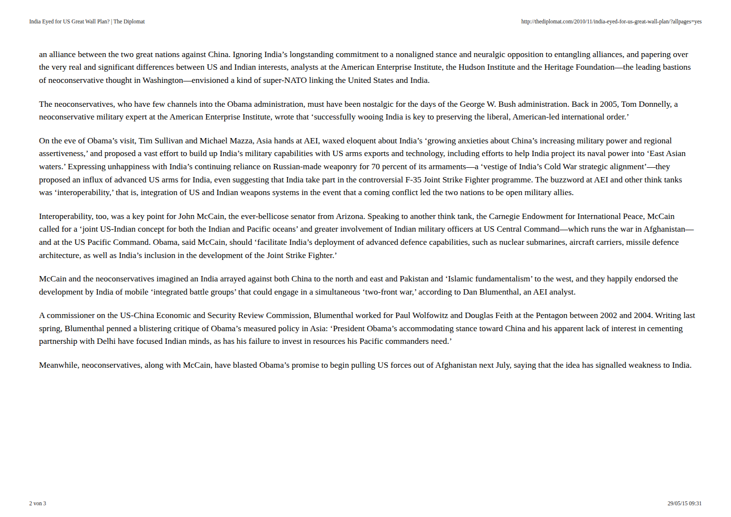India Eyed for US Great Wall Plan? | The Diplomat
http://thediplomat.com/2010/11/india-eyed-for-us-great-wall-plan/?allpages=yes
an alliance between the two great nations against China. Ignoring India’s longstanding commitment to a nonaligned stance and neuralgic opposition to entangling alliances, and papering over the very real and significant differences between US and Indian interests, analysts at the American Enterprise Institute, the Hudson Institute and the Heritage Foundation—the leading bastions of neoconservative thought in Washington—envisioned a kind of super-NATO linking the United States and India.
The neoconservatives, who have few channels into the Obama administration, must have been nostalgic for the days of the George W. Bush administration. Back in 2005, Tom Donnelly, a neoconservative military expert at the American Enterprise Institute, wrote that ‘successfully wooing India is key to preserving the liberal, American-led international order.’
On the eve of Obama’s visit, Tim Sullivan and Michael Mazza, Asia hands at AEI, waxed eloquent about India’s ‘growing anxieties about China’s increasing military power and regional assertiveness,’ and proposed a vast effort to build up India’s military capabilities with US arms exports and technology, including efforts to help India project its naval power into ‘East Asian waters.’ Expressing unhappiness with India’s continuing reliance on Russian-made weaponry for 70 percent of its armaments—a ‘vestige of India’s Cold War strategic alignment’—they proposed an influx of advanced US arms for India, even suggesting that India take part in the controversial F-35 Joint Strike Fighter programme. The buzzword at AEI and other think tanks was ‘interoperability,’ that is, integration of US and Indian weapons systems in the event that a coming conflict led the two nations to be open military allies.
Interoperability, too, was a key point for John McCain, the ever-bellicose senator from Arizona. Speaking to another think tank, the Carnegie Endowment for International Peace, McCain called for a ‘joint US-Indian concept for both the Indian and Pacific oceans’ and greater involvement of Indian military officers at US Central Command—which runs the war in Afghanistan—and at the US Pacific Command. Obama, said McCain, should ‘facilitate India’s deployment of advanced defence capabilities, such as nuclear submarines, aircraft carriers, missile defence architecture, as well as India’s inclusion in the development of the Joint Strike Fighter.’
McCain and the neoconservatives imagined an India arrayed against both China to the north and east and Pakistan and ‘Islamic fundamentalism’ to the west, and they happily endorsed the development by India of mobile ‘integrated battle groups’ that could engage in a simultaneous ‘two-front war,’ according to Dan Blumenthal, an AEI analyst.
A commissioner on the US-China Economic and Security Review Commission, Blumenthal worked for Paul Wolfowitz and Douglas Feith at the Pentagon between 2002 and 2004. Writing last spring, Blumenthal penned a blistering critique of Obama’s measured policy in Asia: ‘President Obama’s accommodating stance toward China and his apparent lack of interest in cementing partnership with Delhi have focused Indian minds, as has his failure to invest in resources his Pacific commanders need.’
Meanwhile, neoconservatives, along with McCain, have blasted Obama’s promise to begin pulling US forces out of Afghanistan next July, saying that the idea has signalled weakness to India.
2 von 3
29/05/15 09:31